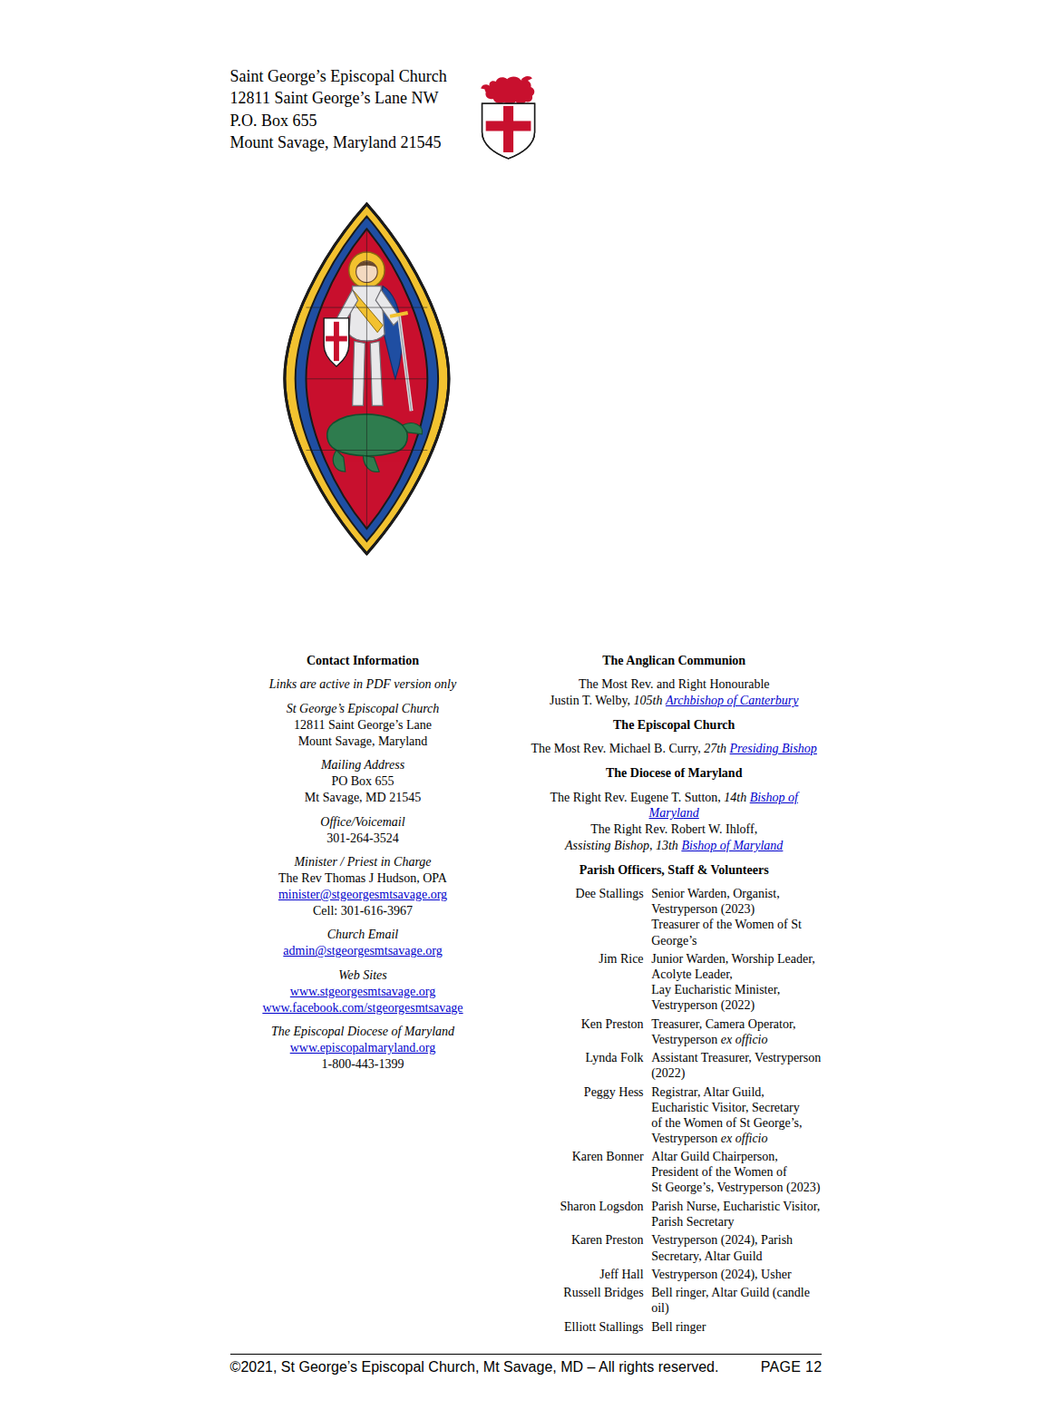Saint George’s Episcopal Church
12811 Saint George’s Lane NW
P.O. Box 655
Mount Savage, Maryland 21545
Saint George's shield with Welsh dragon
Stained glass window: Saint George and the dragon
Contact Information
Links are active in PDF version only
St George’s Episcopal Church
12811 Saint George’s Lane
Mount Savage, Maryland
Mailing Address
PO Box 655
Mt Savage, MD 21545
Office/Voicemail
301-264-3524
Minister / Priest in Charge
The Rev Thomas J Hudson, OPA
minister@stgeorgesmtsavage.org
Cell: 301-616-3967
Church Email
admin@stgeorgesmtsavage.org
Web Sites
www.stgeorgesmtsavage.org
www.facebook.com/stgeorgesmtsavage
The Episcopal Diocese of Maryland
www.episcopalmaryland.org
1-800-443-1399
The Anglican Communion
The Most Rev. and Right Honourable
Justin T. Welby, 105th Archbishop of Canterbury
The Episcopal Church
The Most Rev. Michael B. Curry, 27th Presiding Bishop
The Diocese of Maryland
The Right Rev. Eugene T. Sutton, 14th Bishop of Maryland
The Right Rev. Robert W. Ihloff,
Assisting Bishop, 13th Bishop of Maryland
Parish Officers, Staff & Volunteers
| Dee Stallings | Senior Warden, Organist, Vestryperson (2023) Treasurer of the Women of St George’s |
| Jim Rice | Junior Warden, Worship Leader, Acolyte Leader, Lay Eucharistic Minister, Vestryperson (2022) |
| Ken Preston | Treasurer, Camera Operator, Vestryperson ex officio |
| Lynda Folk | Assistant Treasurer, Vestryperson (2022) |
| Peggy Hess | Registrar, Altar Guild, Eucharistic Visitor, Secretary of the Women of St George’s, Vestryperson ex officio |
| Karen Bonner | Altar Guild Chairperson, President of the Women of St George’s, Vestryperson (2023) |
| Sharon Logsdon | Parish Nurse, Eucharistic Visitor, Parish Secretary |
| Karen Preston | Vestryperson (2024), Parish Secretary, Altar Guild |
| Jeff Hall | Vestryperson (2024), Usher |
| Russell Bridges | Bell ringer, Altar Guild (candle oil) |
| Elliott Stallings | Bell ringer |
©2021, St George’s Episcopal Church, Mt Savage, MD – All rights reserved. PAGE 12